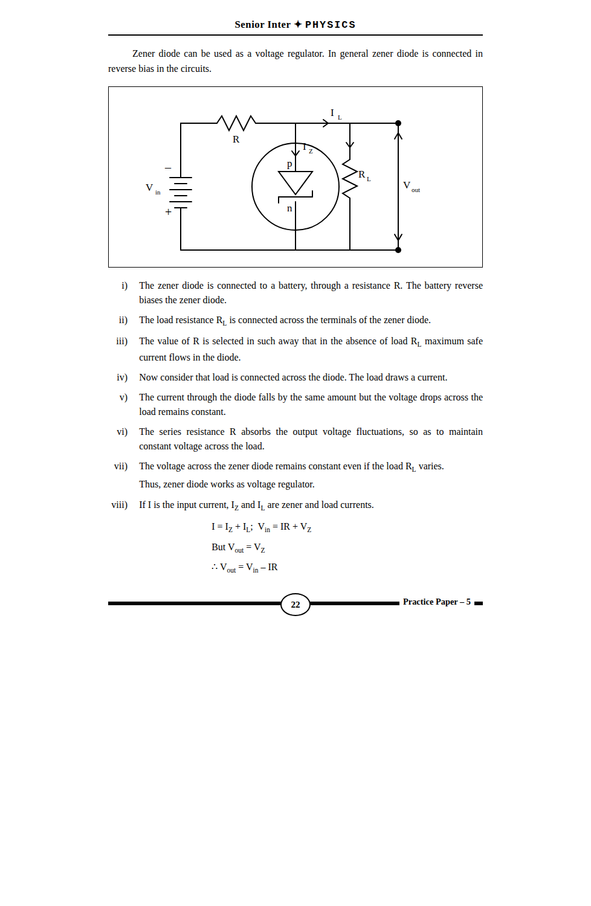Senior Inter ✦ PHYSICS
Zener diode can be used as a voltage regulator. In general zener diode is connected in reverse bias in the circuits.
R I L I Z p n R L V in V out – +
The zener diode is connected to a battery, through a resistance R. The battery reverse biases the zener diode.
The load resistance RL is connected across the terminals of the zener diode.
The value of R is selected in such away that in the absence of load RL maximum safe current flows in the diode.
Now consider that load is connected across the diode. The load draws a current.
The current through the diode falls by the same amount but the voltage drops across the load remains constant.
The series resistance R absorbs the output voltage fluctuations, so as to maintain constant voltage across the load.
The voltage across the zener diode remains constant even if the load RL varies.
Thus, zener diode works as voltage regulator.
If I is the input current, IZ and IL are zener and load currents.
I = IZ + IL; Vin = IR + VZ
But Vout = VZ
∴ Vout = Vin – IR
22
Practice Paper – 5